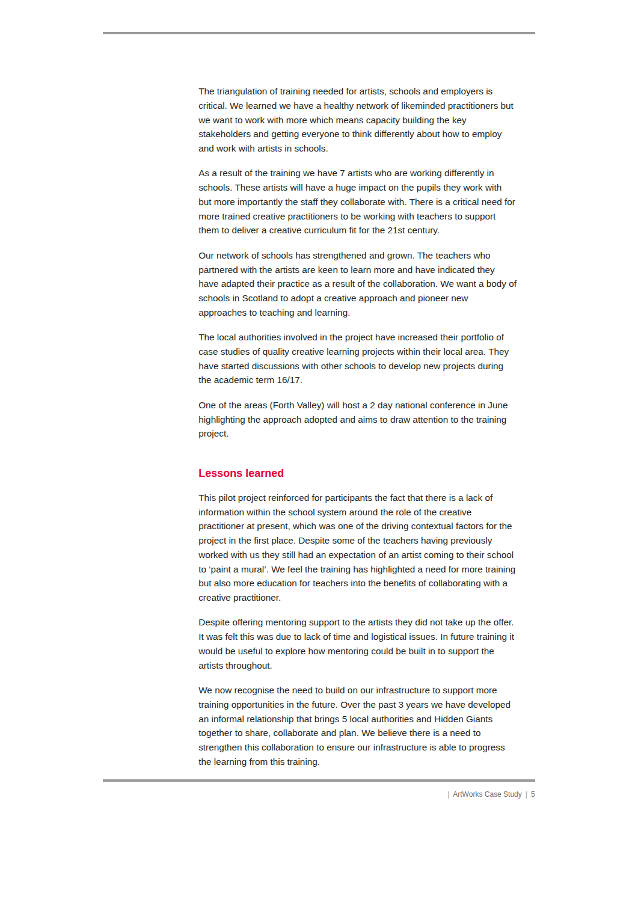The triangulation of training needed for artists, schools and employers is critical. We learned we have a healthy network of likeminded practitioners but we want to work with more which means capacity building the key stakeholders and getting everyone to think differently about how to employ and work with artists in schools.
As a result of the training we have 7 artists who are working differently in schools. These artists will have a huge impact on the pupils they work with but more importantly the staff they collaborate with. There is a critical need for more trained creative practitioners to be working with teachers to support them to deliver a creative curriculum fit for the 21st century.
Our network of schools has strengthened and grown. The teachers who partnered with the artists are keen to learn more and have indicated they have adapted their practice as a result of the collaboration. We want a body of schools in Scotland to adopt a creative approach and pioneer new approaches to teaching and learning.
The local authorities involved in the project have increased their portfolio of case studies of quality creative learning projects within their local area. They have started discussions with other schools to develop new projects during the academic term 16/17.
One of the areas (Forth Valley) will host a 2 day national conference in June highlighting the approach adopted and aims to draw attention to the training project.
Lessons learned
This pilot project reinforced for participants the fact that there is a lack of information within the school system around the role of the creative practitioner at present, which was one of the driving contextual factors for the project in the first place. Despite some of the teachers having previously worked with us they still had an expectation of an artist coming to their school to ‘paint a mural’. We feel the training has highlighted a need for more training but also more education for teachers into the benefits of collaborating with a creative practitioner.
Despite offering mentoring support to the artists they did not take up the offer. It was felt this was due to lack of time and logistical issues. In future training it would be useful to explore how mentoring could be built in to support the artists throughout.
We now recognise the need to build on our infrastructure to support more training opportunities in the future. Over the past 3 years we have developed an informal relationship that brings 5 local authorities and Hidden Giants together to share, collaborate and plan. We believe there is a need to strengthen this collaboration to ensure our infrastructure is able to progress the learning from this training.
| ArtWorks Case Study | 5